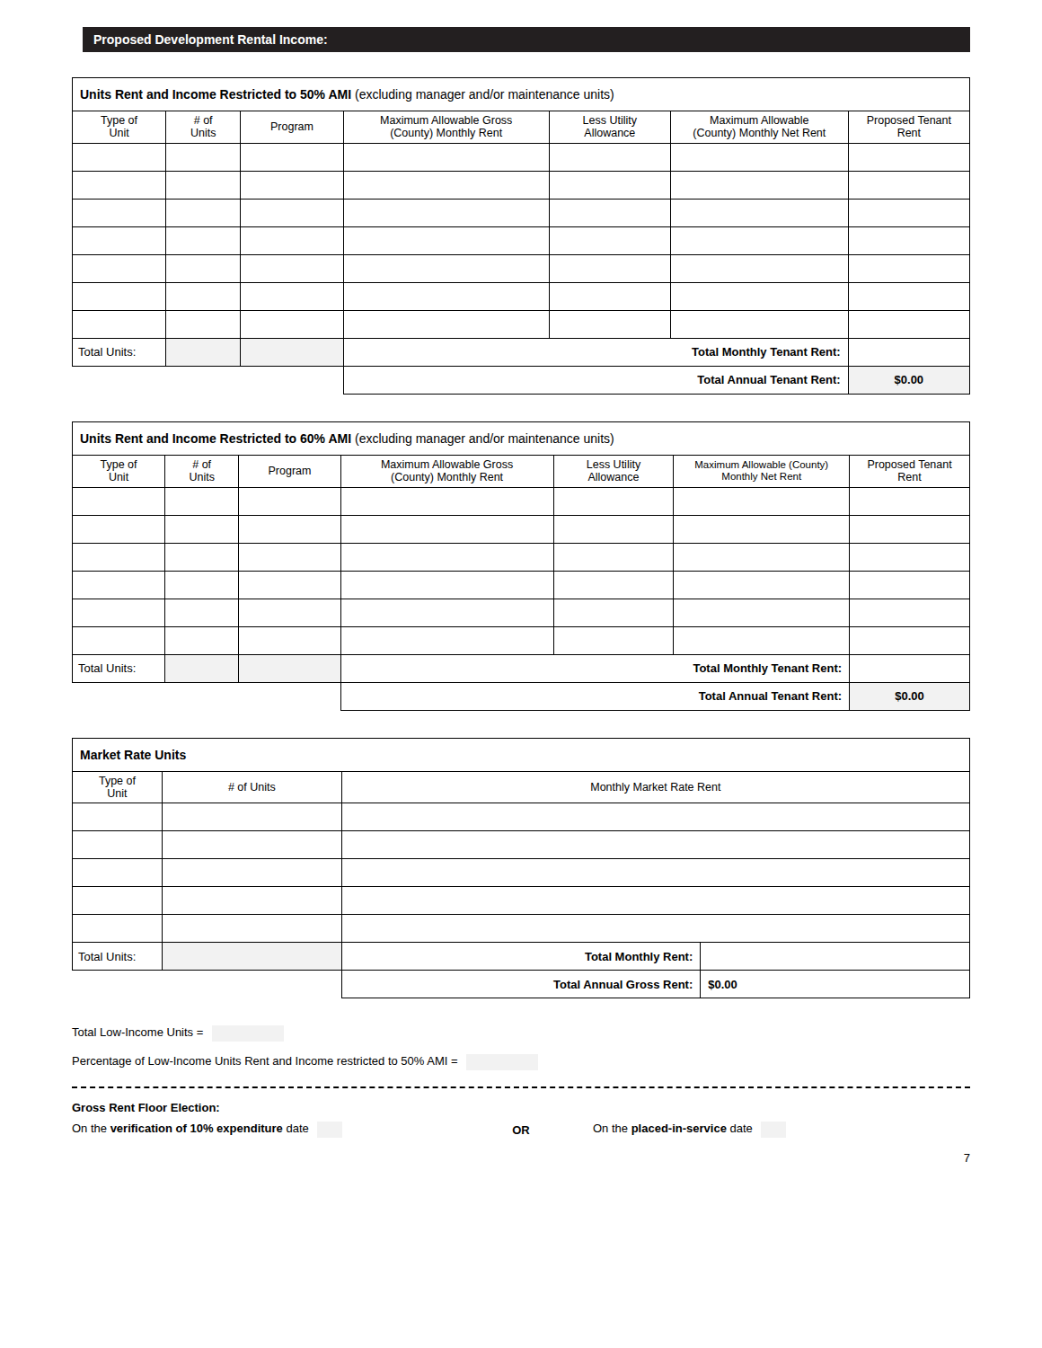Proposed Development Rental Income:
| Units Rent and Income Restricted to 50% AMI (excluding manager and/or maintenance units) |
| Type of Unit | # of Units | Program | Maximum Allowable Gross (County) Monthly Rent | Less Utility Allowance | Maximum Allowable (County) Monthly Net Rent | Proposed Tenant Rent |
| Total Units: | | | Total Monthly Tenant Rent: | |
| | | | Total Annual Tenant Rent: | $0.00 |
| Units Rent and Income Restricted to 60% AMI (excluding manager and/or maintenance units) |
| Type of Unit | # of Units | Program | Maximum Allowable Gross (County) Monthly Rent | Less Utility Allowance | Maximum Allowable (County) Monthly Net Rent | Proposed Tenant Rent |
| Total Units: | | | Total Monthly Tenant Rent: | |
| | | | Total Annual Tenant Rent: | $0.00 |
| Market Rate Units |
| Type of Unit | # of Units | Monthly Market Rate Rent |
| Total Units: | | Total Monthly Rent: | |
| | | Total Annual Gross Rent: | $0.00 |
Total Low-Income Units =
Percentage of Low-Income Units Rent and Income restricted to 50% AMI =
Gross Rent Floor Election:
On the verification of 10% expenditure date
OR
On the placed-in-service date
7